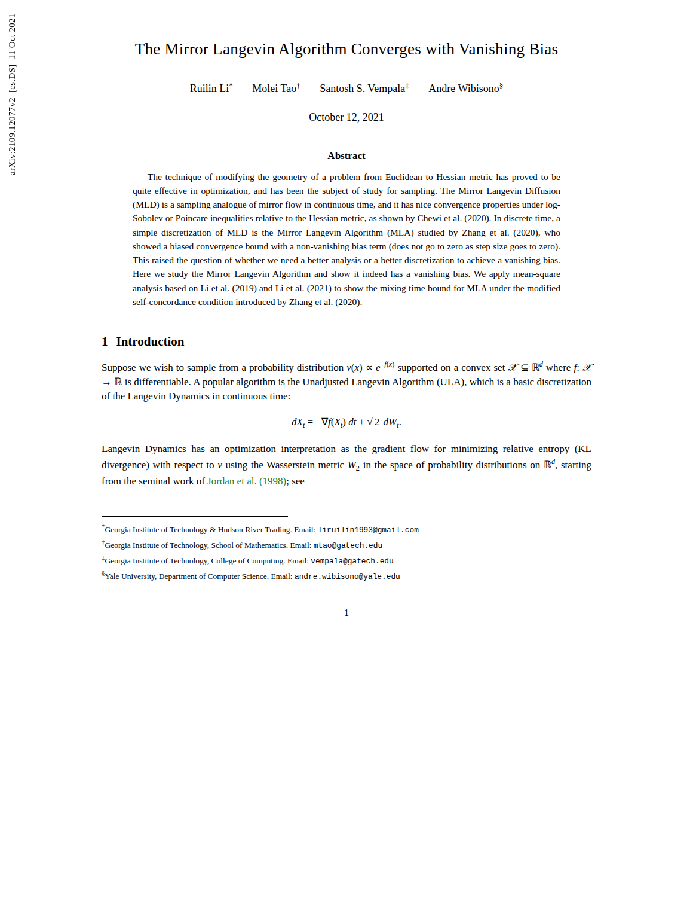arXiv:2109.12077v2 [cs.DS] 11 Oct 2021
The Mirror Langevin Algorithm Converges with Vanishing Bias
Ruilin Li* Molei Tao† Santosh S. Vempala‡ Andre Wibisono§
October 12, 2021
Abstract
The technique of modifying the geometry of a problem from Euclidean to Hessian metric has proved to be quite effective in optimization, and has been the subject of study for sampling. The Mirror Langevin Diffusion (MLD) is a sampling analogue of mirror flow in continuous time, and it has nice convergence properties under log-Sobolev or Poincare inequalities relative to the Hessian metric, as shown by Chewi et al. (2020). In discrete time, a simple discretization of MLD is the Mirror Langevin Algorithm (MLA) studied by Zhang et al. (2020), who showed a biased convergence bound with a non-vanishing bias term (does not go to zero as step size goes to zero). This raised the question of whether we need a better analysis or a better discretization to achieve a vanishing bias. Here we study the Mirror Langevin Algorithm and show it indeed has a vanishing bias. We apply mean-square analysis based on Li et al. (2019) and Li et al. (2021) to show the mixing time bound for MLA under the modified self-concordance condition introduced by Zhang et al. (2020).
1 Introduction
Suppose we wish to sample from a probability distribution ν(x) ∝ e−f(x) supported on a convex set 𝒳 ⊆ ℝd where f: 𝒳 → ℝ is differentiable. A popular algorithm is the Unadjusted Langevin Algorithm (ULA), which is a basic discretization of the Langevin Dynamics in continuous time:
dXt = −∇f(Xt) dt + √2 dWt.
Langevin Dynamics has an optimization interpretation as the gradient flow for minimizing relative entropy (KL divergence) with respect to ν using the Wasserstein metric W2 in the space of probability distributions on ℝd, starting from the seminal work of Jordan et al. (1998); see
*Georgia Institute of Technology & Hudson River Trading. Email: liruilin1993@gmail.com
†Georgia Institute of Technology, School of Mathematics. Email: mtao@gatech.edu
‡Georgia Institute of Technology, College of Computing. Email: vempala@gatech.edu
§Yale University, Department of Computer Science. Email: andre.wibisono@yale.edu
1